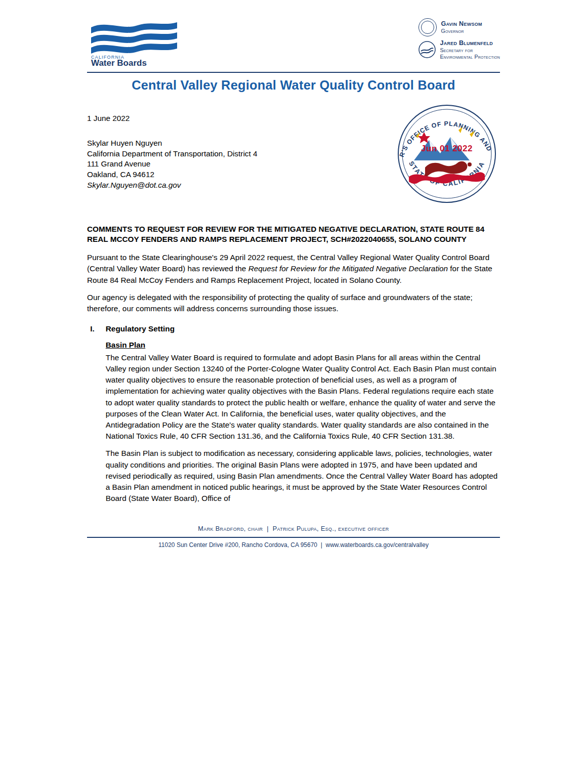CALIFORNIA Water Boards
Gavin Newsom
Governor
Jared Blumenfeld
Secretary for
Environmental Protection
Central Valley Regional Water Quality Control Board
1 June 2022
Skylar Huyen Nguyen
California Department of Transportation, District 4
111 Grand Avenue
Oakland, CA 94612
Skylar.Nguyen@dot.ca.gov
GOVERNOR'S OFFICE OF PLANNING AND RESEARCH STATE OF CALIFORNIA Jun 01 2022
Comments to Request for Review for the Mitigated Negative Declaration, State Route 84 Real McCoy Fenders and Ramps Replacement Project, SCH#2022040655, Solano County
Pursuant to the State Clearinghouse's 29 April 2022 request, the Central Valley Regional Water Quality Control Board (Central Valley Water Board) has reviewed the Request for Review for the Mitigated Negative Declaration for the State Route 84 Real McCoy Fenders and Ramps Replacement Project, located in Solano County.
Our agency is delegated with the responsibility of protecting the quality of surface and groundwaters of the state; therefore, our comments will address concerns surrounding those issues.
Regulatory Setting
Basin Plan
The Central Valley Water Board is required to formulate and adopt Basin Plans for all areas within the Central Valley region under Section 13240 of the Porter-Cologne Water Quality Control Act. Each Basin Plan must contain water quality objectives to ensure the reasonable protection of beneficial uses, as well as a program of implementation for achieving water quality objectives with the Basin Plans. Federal regulations require each state to adopt water quality standards to protect the public health or welfare, enhance the quality of water and serve the purposes of the Clean Water Act. In California, the beneficial uses, water quality objectives, and the Antidegradation Policy are the State's water quality standards. Water quality standards are also contained in the National Toxics Rule, 40 CFR Section 131.36, and the California Toxics Rule, 40 CFR Section 131.38.
The Basin Plan is subject to modification as necessary, considering applicable laws, policies, technologies, water quality conditions and priorities. The original Basin Plans were adopted in 1975, and have been updated and revised periodically as required, using Basin Plan amendments. Once the Central Valley Water Board has adopted a Basin Plan amendment in noticed public hearings, it must be approved by the State Water Resources Control Board (State Water Board), Office of
Mark Bradford, chair | Patrick Pulupa, Esq., executive officer
11020 Sun Center Drive #200, Rancho Cordova, CA 95670 | www.waterboards.ca.gov/centralvalley